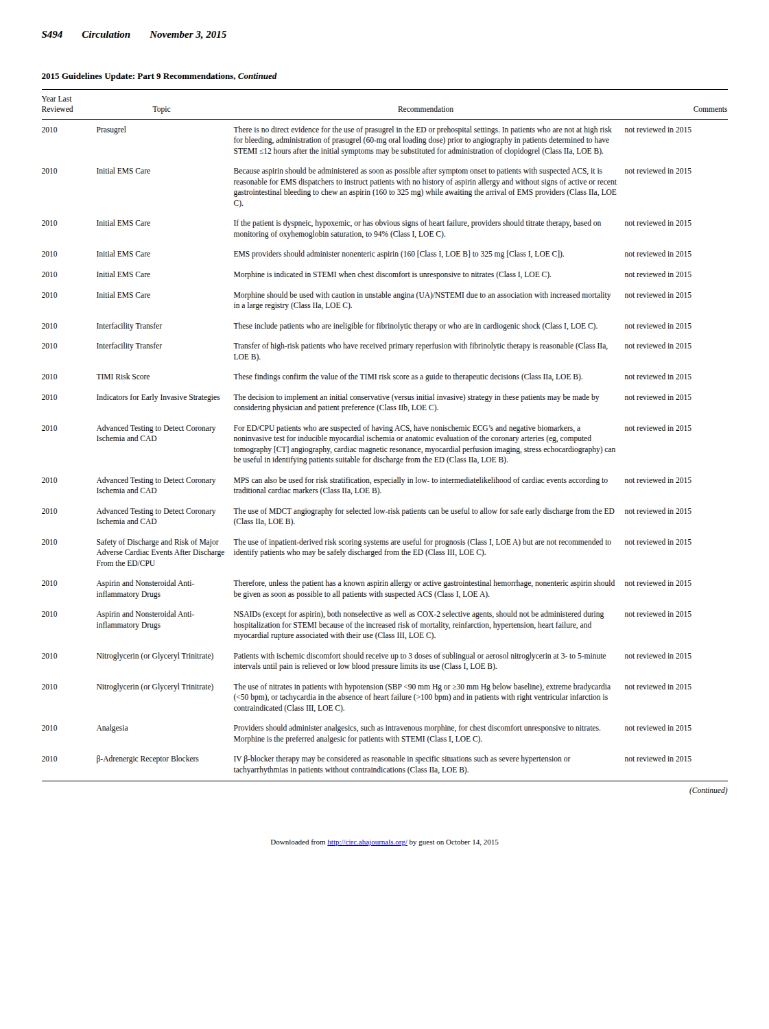S494 Circulation November 3, 2015
2015 Guidelines Update: Part 9 Recommendations, Continued
| Year Last Reviewed | Topic | Recommendation | Comments |
| --- | --- | --- | --- |
| 2010 | Prasugrel | There is no direct evidence for the use of prasugrel in the ED or prehospital settings. In patients who are not at high risk for bleeding, administration of prasugrel (60-mg oral loading dose) prior to angiography in patients determined to have STEMI ≤12 hours after the initial symptoms may be substituted for administration of clopidogrel (Class IIa, LOE B). | not reviewed in 2015 |
| 2010 | Initial EMS Care | Because aspirin should be administered as soon as possible after symptom onset to patients with suspected ACS, it is reasonable for EMS dispatchers to instruct patients with no history of aspirin allergy and without signs of active or recent gastrointestinal bleeding to chew an aspirin (160 to 325 mg) while awaiting the arrival of EMS providers (Class IIa, LOE C). | not reviewed in 2015 |
| 2010 | Initial EMS Care | If the patient is dyspneic, hypoxemic, or has obvious signs of heart failure, providers should titrate therapy, based on monitoring of oxyhemoglobin saturation, to 94% (Class I, LOE C). | not reviewed in 2015 |
| 2010 | Initial EMS Care | EMS providers should administer nonenteric aspirin (160 [Class I, LOE B] to 325 mg [Class I, LOE C]). | not reviewed in 2015 |
| 2010 | Initial EMS Care | Morphine is indicated in STEMI when chest discomfort is unresponsive to nitrates (Class I, LOE C). | not reviewed in 2015 |
| 2010 | Initial EMS Care | Morphine should be used with caution in unstable angina (UA)/NSTEMI due to an association with increased mortality in a large registry (Class IIa, LOE C). | not reviewed in 2015 |
| 2010 | Interfacility Transfer | These include patients who are ineligible for fibrinolytic therapy or who are in cardiogenic shock (Class I, LOE C). | not reviewed in 2015 |
| 2010 | Interfacility Transfer | Transfer of high-risk patients who have received primary reperfusion with fibrinolytic therapy is reasonable (Class IIa, LOE B). | not reviewed in 2015 |
| 2010 | TIMI Risk Score | These findings confirm the value of the TIMI risk score as a guide to therapeutic decisions (Class IIa, LOE B). | not reviewed in 2015 |
| 2010 | Indicators for Early Invasive Strategies | The decision to implement an initial conservative (versus initial invasive) strategy in these patients may be made by considering physician and patient preference (Class IIb, LOE C). | not reviewed in 2015 |
| 2010 | Advanced Testing to Detect Coronary Ischemia and CAD | For ED/CPU patients who are suspected of having ACS, have nonischemic ECG’s and negative biomarkers, a noninvasive test for inducible myocardial ischemia or anatomic evaluation of the coronary arteries (eg, computed tomography [CT] angiography, cardiac magnetic resonance, myocardial perfusion imaging, stress echocardiography) can be useful in identifying patients suitable for discharge from the ED (Class IIa, LOE B). | not reviewed in 2015 |
| 2010 | Advanced Testing to Detect Coronary Ischemia and CAD | MPS can also be used for risk stratification, especially in low- to intermediatelikelihood of cardiac events according to traditional cardiac markers (Class IIa, LOE B). | not reviewed in 2015 |
| 2010 | Advanced Testing to Detect Coronary Ischemia and CAD | The use of MDCT angiography for selected low-risk patients can be useful to allow for safe early discharge from the ED (Class IIa, LOE B). | not reviewed in 2015 |
| 2010 | Safety of Discharge and Risk of Major Adverse Cardiac Events After Discharge From the ED/CPU | The use of inpatient-derived risk scoring systems are useful for prognosis (Class I, LOE A) but are not recommended to identify patients who may be safely discharged from the ED (Class III, LOE C). | not reviewed in 2015 |
| 2010 | Aspirin and Nonsteroidal Anti-inflammatory Drugs | Therefore, unless the patient has a known aspirin allergy or active gastrointestinal hemorrhage, nonenteric aspirin should be given as soon as possible to all patients with suspected ACS (Class I, LOE A). | not reviewed in 2015 |
| 2010 | Aspirin and Nonsteroidal Anti-inflammatory Drugs | NSAIDs (except for aspirin), both nonselective as well as COX-2 selective agents, should not be administered during hospitalization for STEMI because of the increased risk of mortality, reinfarction, hypertension, heart failure, and myocardial rupture associated with their use (Class III, LOE C). | not reviewed in 2015 |
| 2010 | Nitroglycerin (or Glyceryl Trinitrate) | Patients with ischemic discomfort should receive up to 3 doses of sublingual or aerosol nitroglycerin at 3- to 5-minute intervals until pain is relieved or low blood pressure limits its use (Class I, LOE B). | not reviewed in 2015 |
| 2010 | Nitroglycerin (or Glyceryl Trinitrate) | The use of nitrates in patients with hypotension (SBP <90 mm Hg or ≥30 mm Hg below baseline), extreme bradycardia (<50 bpm), or tachycardia in the absence of heart failure (>100 bpm) and in patients with right ventricular infarction is contraindicated (Class III, LOE C). | not reviewed in 2015 |
| 2010 | Analgesia | Providers should administer analgesics, such as intravenous morphine, for chest discomfort unresponsive to nitrates. Morphine is the preferred analgesic for patients with STEMI (Class I, LOE C). | not reviewed in 2015 |
| 2010 | β -Adrenergic Receptor Blockers | IV β -blocker therapy may be considered as reasonable in specific situations such as severe hypertension or tachyarrhythmias in patients without contraindications (Class IIa, LOE B). | not reviewed in 2015 |
(Continued)
Downloaded from http://circ.ahajournals.org/ by guest on October 14, 2015